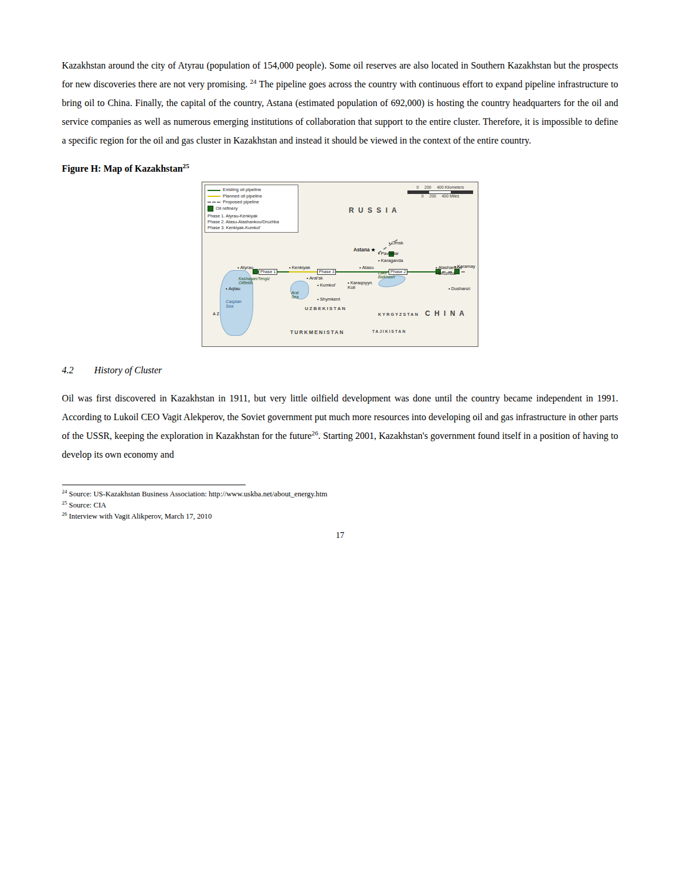Kazakhstan around the city of Atyrau (population of 154,000 people). Some oil reserves are also located in Southern Kazakhstan but the prospects for new discoveries there are not very promising. 24 The pipeline goes across the country with continuous effort to expand pipeline infrastructure to bring oil to China. Finally, the capital of the country, Astana (estimated population of 692,000) is hosting the country headquarters for the oil and service companies as well as numerous emerging institutions of collaboration that support to the entire cluster. Therefore, it is impossible to define a specific region for the oil and gas cluster in Kazakhstan and instead it should be viewed in the context of the entire country.
Figure H: Map of Kazakhstan25
Existing oil pipeline
Planned oil pipeline
Proposed pipeline
Oil refinery
Phase 1. Atyrau-Kenkiyak
Phase 2. Atasu-Alashankou/Druzhba
Phase 3. Kenkiyak-Kumkol'
0 200 400 Kilometers
0 200 400 Miles
R U S S I A
C H I N A
TURKMENISTAN
UZBEKISTAN
KYRGYZSTAN
TAJIKISTAN
AZER.
Caspian
Sea
Aral
Sea
Lake
Balkhash
Astana
Omsk
Pavlodar
Karaganda
Atyrau
Kenkiyak
Atasu
Aral'sk
Kumkol'
Karaqoyyn
Koli
Shymkent
Aqtau
Alashankou
Druzhba
Karamay
Dushanzi
Phase 1
Phase 3
Phase 2
Kashagan/Tengiz
Oilfields
4.2 History of Cluster
Oil was first discovered in Kazakhstan in 1911, but very little oilfield development was done until the country became independent in 1991. According to Lukoil CEO Vagit Alekperov, the Soviet government put much more resources into developing oil and gas infrastructure in other parts of the USSR, keeping the exploration in Kazakhstan for the future26. Starting 2001, Kazakhstan's government found itself in a position of having to develop its own economy and
24 Source: US-Kazakhstan Business Association: http://www.uskba.net/about_energy.htm
25 Source: CIA
26 Interview with Vagit Alikperov, March 17, 2010
17